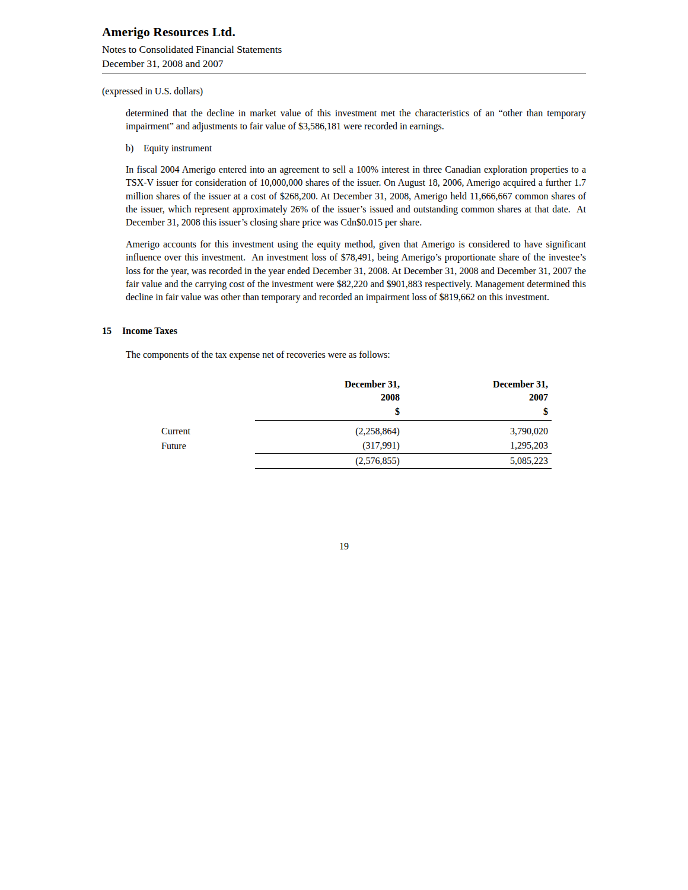Amerigo Resources Ltd.
Notes to Consolidated Financial Statements
December 31, 2008 and 2007
(expressed in U.S. dollars)
determined that the decline in market value of this investment met the characteristics of an “other than temporary impairment” and adjustments to fair value of $3,586,181 were recorded in earnings.
b)
Equity instrument
In fiscal 2004 Amerigo entered into an agreement to sell a 100% interest in three Canadian exploration properties to a TSX-V issuer for consideration of 10,000,000 shares of the issuer. On August 18, 2006, Amerigo acquired a further 1.7 million shares of the issuer at a cost of $268,200. At December 31, 2008, Amerigo held 11,666,667 common shares of the issuer, which represent approximately 26% of the issuer’s issued and outstanding common shares at that date. At December 31, 2008 this issuer’s closing share price was Cdn$0.015 per share.
Amerigo accounts for this investment using the equity method, given that Amerigo is considered to have significant influence over this investment. An investment loss of $78,491, being Amerigo’s proportionate share of the investee’s loss for the year, was recorded in the year ended December 31, 2008. At December 31, 2008 and December 31, 2007 the fair value and the carrying cost of the investment were $82,220 and $901,883 respectively. Management determined this decline in fair value was other than temporary and recorded an impairment loss of $819,662 on this investment.
15 Income Taxes
The components of the tax expense net of recoveries were as follows:
| | December 31, 2008 | December 31, 2007 |
| --- | --- | --- |
| | $ | $ |
| Current | (2,258,864) | 3,790,020 |
| Future | (317,991) | 1,295,203 |
| | (2,576,855) | 5,085,223 |
19